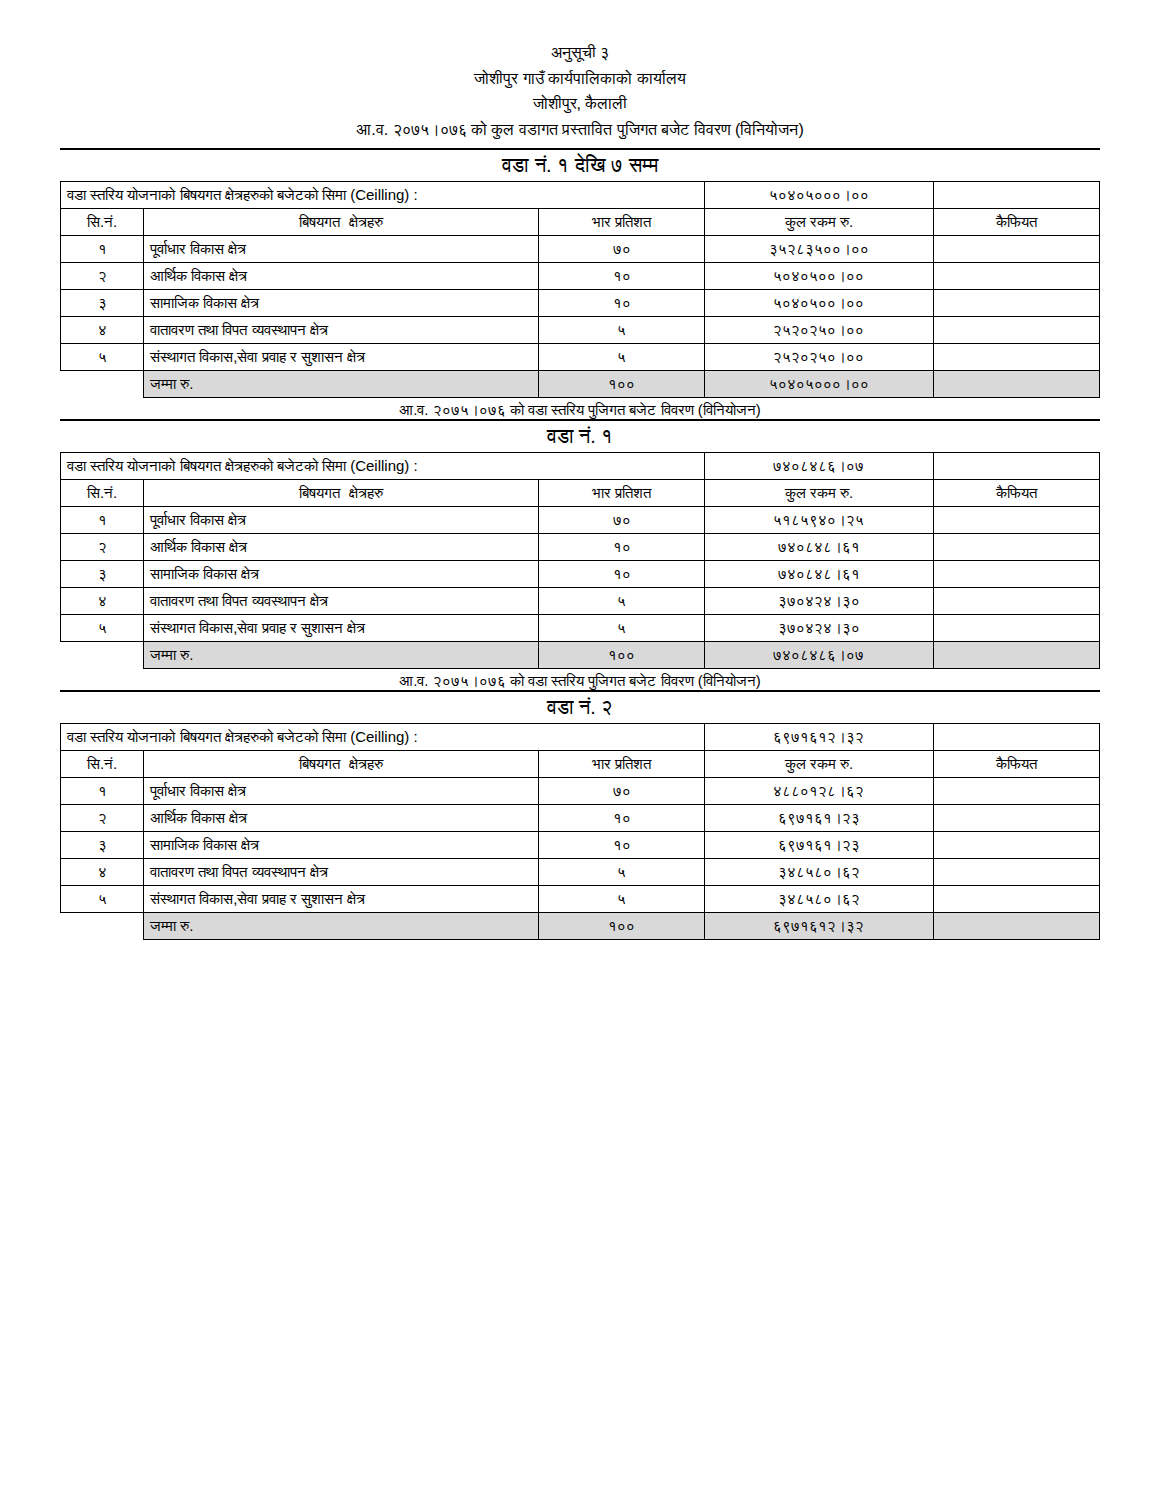अनुसूची ३
जोशीपुर गाउँ कार्यपालिकाको कार्यालय
जोशीपुर, कैलाली
आ.व. २०७५।०७६ को कुल वडागत प्रस्तावित पुजिगत बजेट विवरण (विनियोजन)
वडा नं. १ देखि ७ सम्म
| वडा स्तरिय योजनाको बिषयगत क्षेत्रहरुको बजेटको सिमा (Ceilling) : | ५०४०५०००।०० | |
| सि.नं. | बिषयगत क्षेत्रहरु | भार प्रतिशत | कुल रकम रु. | कैफियत |
| १ | पूर्वाधार विकास क्षेत्र | ७० | ३५२८३५००।०० | |
| २ | आर्थिक विकास क्षेत्र | १० | ५०४०५००।०० | |
| ३ | सामाजिक विकास क्षेत्र | १० | ५०४०५००।०० | |
| ४ | वातावरण तथा विपत व्यवस्थापन क्षेत्र | ५ | २५२०२५०।०० | |
| ५ | संस्थागत विकास,सेवा प्रवाह र सुशासन क्षेत्र | ५ | २५२०२५०।०० | |
| | जम्मा रु. | १०० | ५०४०५०००।०० | |
आ.व. २०७५।०७६ को वडा स्तरिय पुजिगत बजेट विवरण (विनियोजन)
वडा नं. १
| वडा स्तरिय योजनाको बिषयगत क्षेत्रहरुको बजेटको सिमा (Ceilling) : | ७४०८४८६।०७ | |
| सि.नं. | बिषयगत क्षेत्रहरु | भार प्रतिशत | कुल रकम रु. | कैफियत |
| १ | पूर्वाधार विकास क्षेत्र | ७० | ५१८५९४०।२५ | |
| २ | आर्थिक विकास क्षेत्र | १० | ७४०८४८।६१ | |
| ३ | सामाजिक विकास क्षेत्र | १० | ७४०८४८।६१ | |
| ४ | वातावरण तथा विपत व्यवस्थापन क्षेत्र | ५ | ३७०४२४।३० | |
| ५ | संस्थागत विकास,सेवा प्रवाह र सुशासन क्षेत्र | ५ | ३७०४२४।३० | |
| | जम्मा रु. | १०० | ७४०८४८६।०७ | |
आ.व. २०७५।०७६ को वडा स्तरिय पुजिगत बजेट विवरण (विनियोजन)
वडा नं. २
| वडा स्तरिय योजनाको बिषयगत क्षेत्रहरुको बजेटको सिमा (Ceilling) : | ६९७१६१२।३२ | |
| सि.नं. | बिषयगत क्षेत्रहरु | भार प्रतिशत | कुल रकम रु. | कैफियत |
| १ | पूर्वाधार विकास क्षेत्र | ७० | ४८८०१२८।६२ | |
| २ | आर्थिक विकास क्षेत्र | १० | ६९७१६१।२३ | |
| ३ | सामाजिक विकास क्षेत्र | १० | ६९७१६१।२३ | |
| ४ | वातावरण तथा विपत व्यवस्थापन क्षेत्र | ५ | ३४८५८०।६२ | |
| ५ | संस्थागत विकास,सेवा प्रवाह र सुशासन क्षेत्र | ५ | ३४८५८०।६२ | |
| | जम्मा रु. | १०० | ६९७१६१२।३२ | |